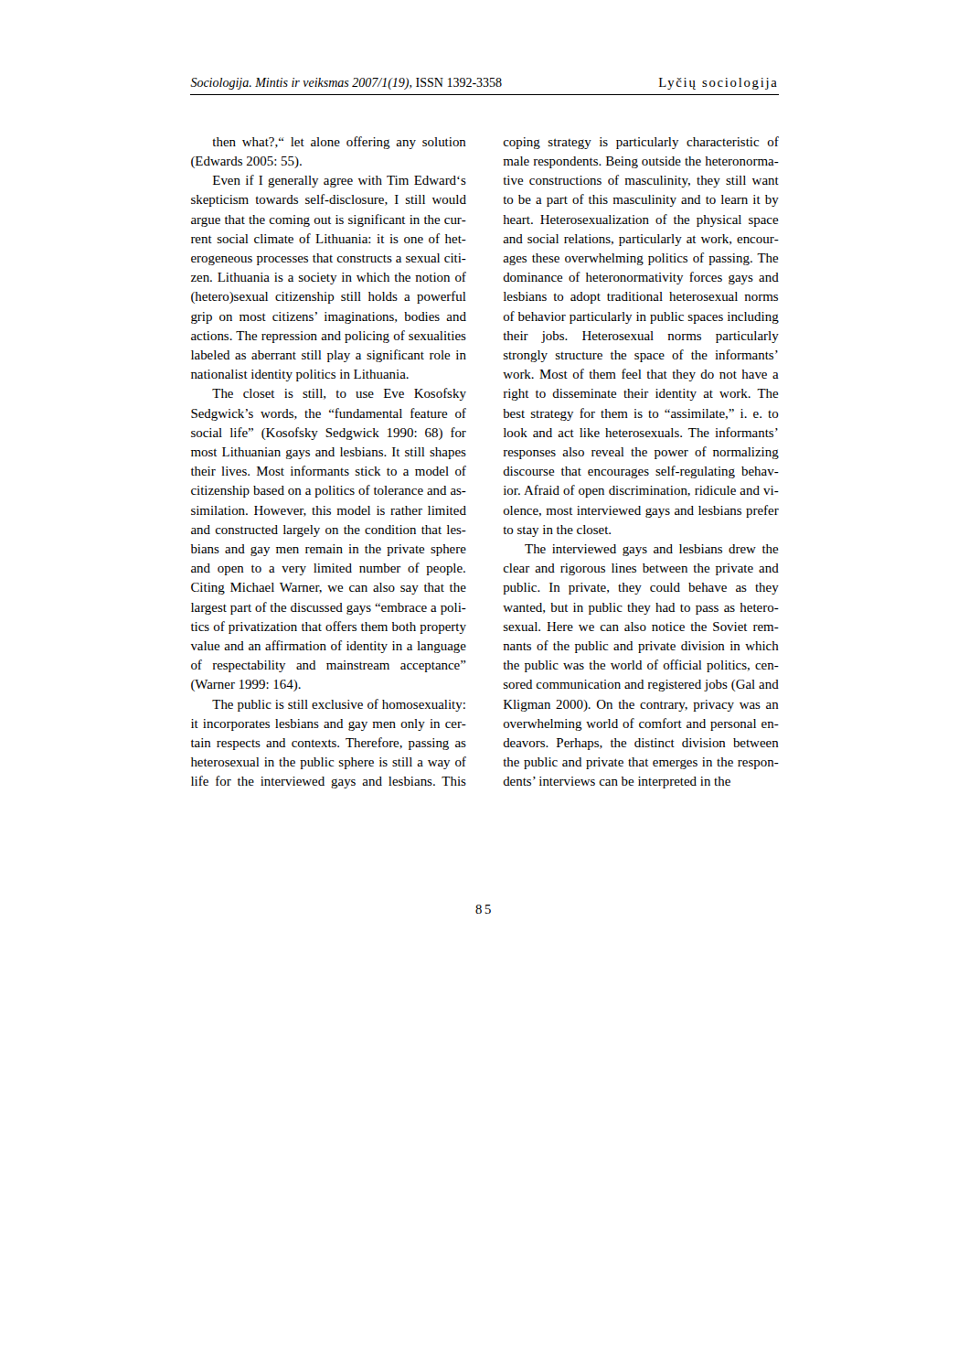Sociologija. Mintis ir veiksmas 2007/1(19), ISSN 1392-3358
Lyčių sociologija
then what?,“ let alone offering any solution (Edwards 2005: 55).
Even if I generally agree with Tim Edward‘s skepticism towards self-disclosure, I still would argue that the coming out is significant in the current social climate of Lithuania: it is one of heterogeneous processes that constructs a sexual citizen. Lithuania is a society in which the notion of (hetero)sexual citizenship still holds a powerful grip on most citizens’ imaginations, bodies and actions. The repression and policing of sexualities labeled as aberrant still play a significant role in nationalist identity politics in Lithuania.
The closet is still, to use Eve Kosofsky Sedgwick’s words, the “fundamental feature of social life” (Kosofsky Sedgwick 1990: 68) for most Lithuanian gays and lesbians. It still shapes their lives. Most informants stick to a model of citizenship based on a politics of tolerance and assimilation. However, this model is rather limited and constructed largely on the condition that lesbians and gay men remain in the private sphere and open to a very limited number of people. Citing Michael Warner, we can also say that the largest part of the discussed gays “embrace a politics of privatization that offers them both property value and an affirmation of identity in a language of respectability and mainstream acceptance” (Warner 1999: 164).
The public is still exclusive of homosexuality: it incorporates lesbians and gay men only in certain respects and contexts. Therefore, passing as heterosexual in the public sphere is still a way of life for the interviewed gays and lesbians. This coping strategy is particularly characteristic of male respondents. Being outside the heteronormative constructions of masculinity, they still want to be a part of this masculinity and to learn it by heart. Heterosexualization of the physical space and social relations, particularly at work, encourages these overwhelming politics of passing. The dominance of heteronormativity forces gays and lesbians to adopt traditional heterosexual norms of behavior particularly in public spaces including their jobs. Heterosexual norms particularly strongly structure the space of the informants’ work. Most of them feel that they do not have a right to disseminate their identity at work. The best strategy for them is to “assimilate,” i. e. to look and act like heterosexuals. The informants’ responses also reveal the power of normalizing discourse that encourages self-regulating behavior. Afraid of open discrimination, ridicule and violence, most interviewed gays and lesbians prefer to stay in the closet.
The interviewed gays and lesbians drew the clear and rigorous lines between the private and public. In private, they could behave as they wanted, but in public they had to pass as heterosexual. Here we can also notice the Soviet remnants of the public and private division in which the public was the world of official politics, censored communication and registered jobs (Gal and Kligman 2000). On the contrary, privacy was an overwhelming world of comfort and personal endeavors. Perhaps, the distinct division between the public and private that emerges in the respondents’ interviews can be interpreted in the
85